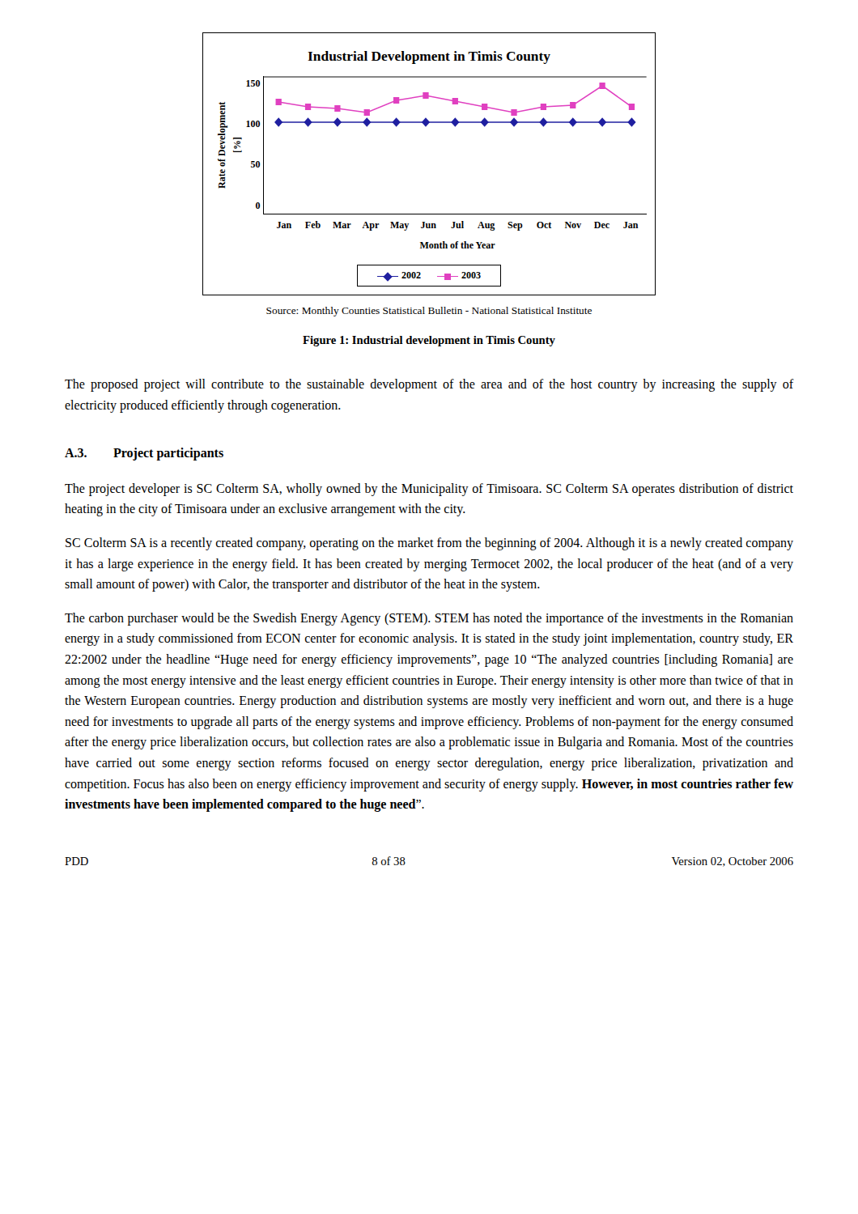Industrial Development in Timis County
Rate of Development
[%]
150
100
50
0
Jan Feb Mar Apr May Jun Jul Aug Sep Oct Nov Dec Jan
Month of the Year
2002 2003
Source: Monthly Counties Statistical Bulletin - National Statistical Institute
Figure 1: Industrial development in Timis County
The proposed project will contribute to the sustainable development of the area and of the host country by increasing the supply of electricity produced efficiently through cogeneration.
A.3. Project participants
The project developer is SC Colterm SA, wholly owned by the Municipality of Timisoara. SC Colterm SA operates distribution of district heating in the city of Timisoara under an exclusive arrangement with the city.
SC Colterm SA is a recently created company, operating on the market from the beginning of 2004. Although it is a newly created company it has a large experience in the energy field. It has been created by merging Termocet 2002, the local producer of the heat (and of a very small amount of power) with Calor, the transporter and distributor of the heat in the system.
The carbon purchaser would be the Swedish Energy Agency (STEM). STEM has noted the importance of the investments in the Romanian energy in a study commissioned from ECON center for economic analysis. It is stated in the study joint implementation, country study, ER 22:2002 under the headline “Huge need for energy efficiency improvements”, page 10 “The analyzed countries [including Romania] are among the most energy intensive and the least energy efficient countries in Europe. Their energy intensity is other more than twice of that in the Western European countries. Energy production and distribution systems are mostly very inefficient and worn out, and there is a huge need for investments to upgrade all parts of the energy systems and improve efficiency. Problems of non-payment for the energy consumed after the energy price liberalization occurs, but collection rates are also a problematic issue in Bulgaria and Romania. Most of the countries have carried out some energy section reforms focused on energy sector deregulation, energy price liberalization, privatization and competition. Focus has also been on energy efficiency improvement and security of energy supply. However, in most countries rather few investments have been implemented compared to the huge need”.
PDD
8 of 38
Version 02, October 2006